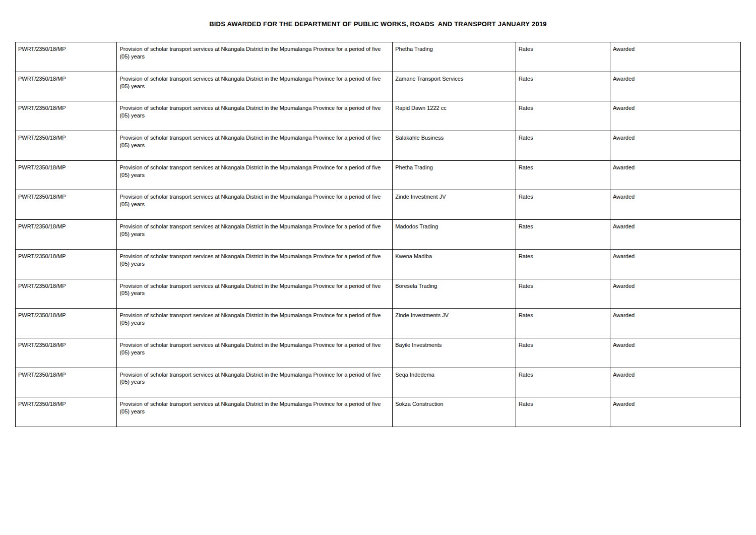BIDS AWARDED FOR THE DEPARTMENT OF PUBLIC WORKS, ROADS AND TRANSPORT JANUARY 2019
| PWRT/2350/18/MP | Provision of scholar transport services at Nkangala District in the Mpumalanga Province for a period of five (05) years | Phetha Trading | Rates | Awarded |
| PWRT/2350/18/MP | Provision of scholar transport services at Nkangala District in the Mpumalanga Province for a period of five (05) years | Zamane Transport Services | Rates | Awarded |
| PWRT/2350/18/MP | Provision of scholar transport services at Nkangala District in the Mpumalanga Province for a period of five (05) years | Rapid Dawn 1222 cc | Rates | Awarded |
| PWRT/2350/18/MP | Provision of scholar transport services at Nkangala District in the Mpumalanga Province for a period of five (05) years | Salakahle Business | Rates | Awarded |
| PWRT/2350/18/MP | Provision of scholar transport services at Nkangala District in the Mpumalanga Province for a period of five (05) years | Phetha Trading | Rates | Awarded |
| PWRT/2350/18/MP | Provision of scholar transport services at Nkangala District in the Mpumalanga Province for a period of five (05) years | Zinde Investment JV | Rates | Awarded |
| PWRT/2350/18/MP | Provision of scholar transport services at Nkangala District in the Mpumalanga Province for a period of five (05) years | Madodos Trading | Rates | Awarded |
| PWRT/2350/18/MP | Provision of scholar transport services at Nkangala District in the Mpumalanga Province for a period of five (05) years | Kwena Madiba | Rates | Awarded |
| PWRT/2350/18/MP | Provision of scholar transport services at Nkangala District in the Mpumalanga Province for a period of five (05) years | Boresela Trading | Rates | Awarded |
| PWRT/2350/18/MP | Provision of scholar transport services at Nkangala District in the Mpumalanga Province for a period of five (05) years | Zinde Investments JV | Rates | Awarded |
| PWRT/2350/18/MP | Provision of scholar transport services at Nkangala District in the Mpumalanga Province for a period of five (05) years | Bayile Investments | Rates | Awarded |
| PWRT/2350/18/MP | Provision of scholar transport services at Nkangala District in the Mpumalanga Province for a period of five (05) years | Seqa Indedema | Rates | Awarded |
| PWRT/2350/18/MP | Provision of scholar transport services at Nkangala District in the Mpumalanga Province for a period of five (05) years | Sokza Construction | Rates | Awarded |